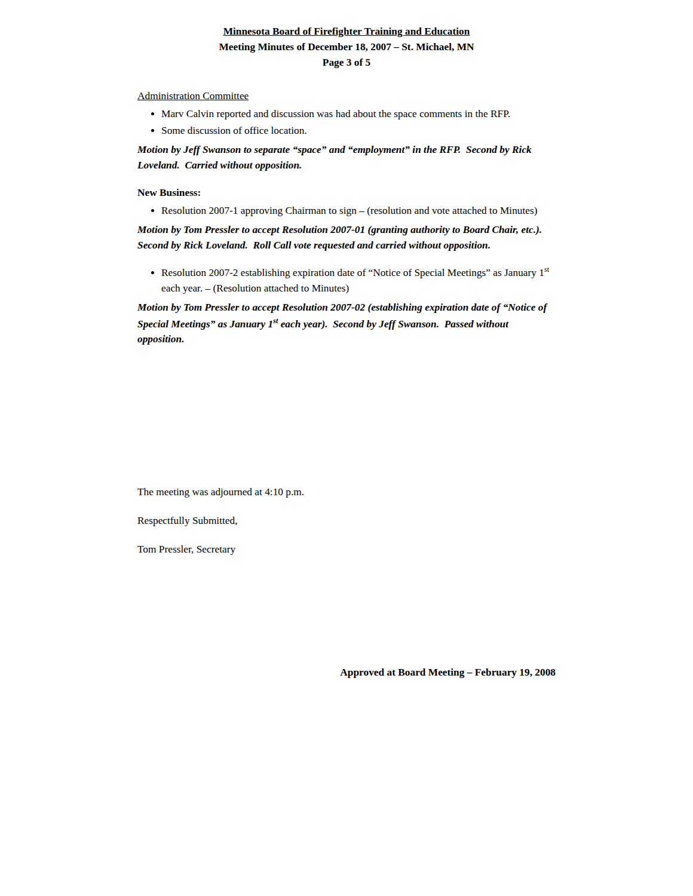Minnesota Board of Firefighter Training and Education
Meeting Minutes of December 18, 2007 – St. Michael, MN
Page 3 of 5
Administration Committee
Marv Calvin reported and discussion was had about the space comments in the RFP.
Some discussion of office location.
Motion by Jeff Swanson to separate “space” and “employment” in the RFP. Second by Rick Loveland. Carried without opposition.
New Business:
Resolution 2007-1 approving Chairman to sign – (resolution and vote attached to Minutes)
Motion by Tom Pressler to accept Resolution 2007-01 (granting authority to Board Chair, etc.). Second by Rick Loveland. Roll Call vote requested and carried without opposition.
Resolution 2007-2 establishing expiration date of “Notice of Special Meetings” as January 1st each year. – (Resolution attached to Minutes)
Motion by Tom Pressler to accept Resolution 2007-02 (establishing expiration date of “Notice of Special Meetings” as January 1st each year). Second by Jeff Swanson. Passed without opposition.
The meeting was adjourned at 4:10 p.m.
Respectfully Submitted,
Tom Pressler, Secretary
Approved at Board Meeting – February 19, 2008